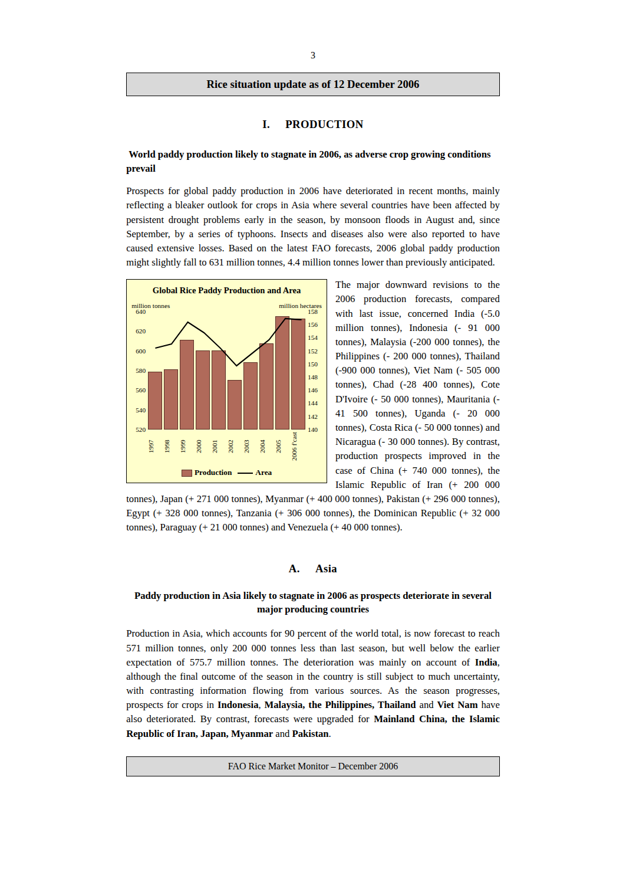3
Rice situation update as of 12 December 2006
I. PRODUCTION
World paddy production likely to stagnate in 2006, as adverse crop growing conditions prevail
Prospects for global paddy production in 2006 have deteriorated in recent months, mainly reflecting a bleaker outlook for crops in Asia where several countries have been affected by persistent drought problems early in the season, by monsoon floods in August and, since September, by a series of typhoons. Insects and diseases also were also reported to have caused extensive losses. Based on the latest FAO forecasts, 2006 global paddy production might slightly fall to 631 million tonnes, 4.4 million tonnes lower than previously anticipated.
Global Rice Paddy Production and Area
million tonnes million hectares
640 620 600 580 560 540 520
158 156 154 152 150 148 146 144 142 140
1997 1998 1999 2000 2001 2002 2003 2004 2005 2006 f'cast
Production Area
The major downward revisions to the 2006 production forecasts, compared with last issue, concerned India (-5.0 million tonnes), Indonesia (- 91 000 tonnes), Malaysia (-200 000 tonnes), the Philippines (- 200 000 tonnes), Thailand (-900 000 tonnes), Viet Nam (- 505 000 tonnes), Chad (-28 400 tonnes), Cote D'Ivoire (- 50 000 tonnes), Mauritania (- 41 500 tonnes), Uganda (- 20 000 tonnes), Costa Rica (- 50 000 tonnes) and Nicaragua (- 30 000 tonnes). By contrast, production prospects improved in the case of China (+ 740 000 tonnes), the Islamic Republic of Iran (+ 200 000 tonnes), Japan (+ 271 000 tonnes), Myanmar (+ 400 000 tonnes), Pakistan (+ 296 000 tonnes), Egypt (+ 328 000 tonnes), Tanzania (+ 306 000 tonnes), the Dominican Republic (+ 32 000 tonnes), Paraguay (+ 21 000 tonnes) and Venezuela (+ 40 000 tonnes).
A. Asia
Paddy production in Asia likely to stagnate in 2006 as prospects deteriorate in several major producing countries
Production in Asia, which accounts for 90 percent of the world total, is now forecast to reach 571 million tonnes, only 200 000 tonnes less than last season, but well below the earlier expectation of 575.7 million tonnes. The deterioration was mainly on account of India, although the final outcome of the season in the country is still subject to much uncertainty, with contrasting information flowing from various sources. As the season progresses, prospects for crops in Indonesia, Malaysia, the Philippines, Thailand and Viet Nam have also deteriorated. By contrast, forecasts were upgraded for Mainland China, the Islamic Republic of Iran, Japan, Myanmar and Pakistan.
FAO Rice Market Monitor – December 2006